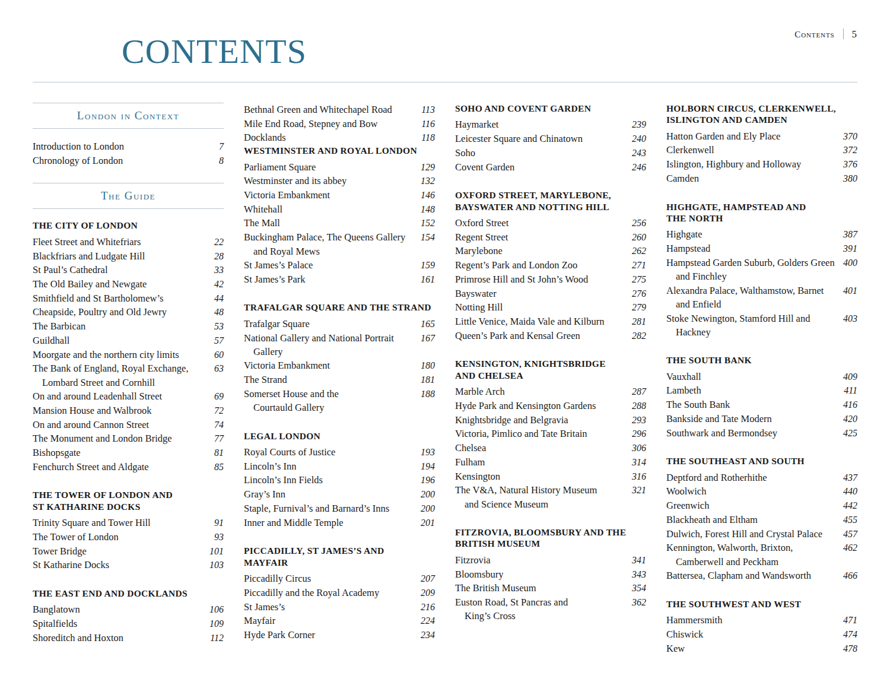Contents 5
CONTENTS
London in Context
Introduction to London 7
Chronology of London 8
The Guide
The City of London
Fleet Street and Whitefriars 22
Blackfriars and Ludgate Hill 28
St Paul’s Cathedral 33
The Old Bailey and Newgate 42
Smithfield and St Bartholomew’s 44
Cheapside, Poultry and Old Jewry 48
The Barbican 53
Guildhall 57
Moorgate and the northern city limits 60
The Bank of England, Royal Exchange,Lombard Street and Cornhill 63
On and around Leadenhall Street 69
Mansion House and Walbrook 72
On and around Cannon Street 74
The Monument and London Bridge 77
Bishopsgate 81
Fenchurch Street and Aldgate 85
The Tower of London and
St Katharine Docks
Trinity Square and Tower Hill 91
The Tower of London 93
Tower Bridge 101
St Katharine Docks 103
The East End and Docklands
Banglatown 106
Spitalfields 109
Shoreditch and Hoxton 112
Bethnal Green and Whitechapel Road 113
Mile End Road, Stepney and Bow 116
Docklands 118
Westminster and Royal London
Parliament Square 129
Westminster and its abbey 132
Victoria Embankment 146
Whitehall 148
The Mall 152
Buckingham Palace, The Queens Galleryand Royal Mews 154
St James’s Palace 159
St James’s Park 161
Trafalgar Square and the Strand
Trafalgar Square 165
National Gallery and National PortraitGallery 167
Victoria Embankment 180
The Strand 181
Somerset House and theCourtauld Gallery 188
Legal London
Royal Courts of Justice 193
Lincoln’s Inn 194
Lincoln’s Inn Fields 196
Gray’s Inn 200
Staple, Furnival’s and Barnard’s Inns 200
Inner and Middle Temple 201
Piccadilly, St James’s and
Mayfair
Piccadilly Circus 207
Piccadilly and the Royal Academy 209
St James’s 216
Mayfair 224
Hyde Park Corner 234
Soho and Covent Garden
Haymarket 239
Leicester Square and Chinatown 240
Soho 243
Covent Garden 246
Oxford Street, Marylebone,
Bayswater and Notting Hill
Oxford Street 256
Regent Street 260
Marylebone 262
Regent’s Park and London Zoo 271
Primrose Hill and St John’s Wood 275
Bayswater 276
Notting Hill 279
Little Venice, Maida Vale and Kilburn 281
Queen’s Park and Kensal Green 282
Kensington, Knightsbridge
and Chelsea
Marble Arch 287
Hyde Park and Kensington Gardens 288
Knightsbridge and Belgravia 293
Victoria, Pimlico and Tate Britain 296
Chelsea 306
Fulham 314
Kensington 316
The V&A, Natural History Museumand Science Museum 321
Fitzrovia, Bloomsbury and the
British Museum
Fitzrovia 341
Bloomsbury 343
The British Museum 354
Euston Road, St Pancras andKing’s Cross 362
Holborn Circus, Clerkenwell,
Islington and Camden
Hatton Garden and Ely Place 370
Clerkenwell 372
Islington, Highbury and Holloway 376
Camden 380
Highgate, Hampstead and
the North
Highgate 387
Hampstead 391
Hampstead Garden Suburb, Golders Greenand Finchley 400
Alexandra Palace, Walthamstow, Barnetand Enfield 401
Stoke Newington, Stamford Hill andHackney 403
The South Bank
Vauxhall 409
Lambeth 411
The South Bank 416
Bankside and Tate Modern 420
Southwark and Bermondsey 425
The Southeast and South
Deptford and Rotherhithe 437
Woolwich 440
Greenwich 442
Blackheath and Eltham 455
Dulwich, Forest Hill and Crystal Palace 457
Kennington, Walworth, Brixton,Camberwell and Peckham 462
Battersea, Clapham and Wandsworth 466
The Southwest and West
Hammersmith 471
Chiswick 474
Kew 478